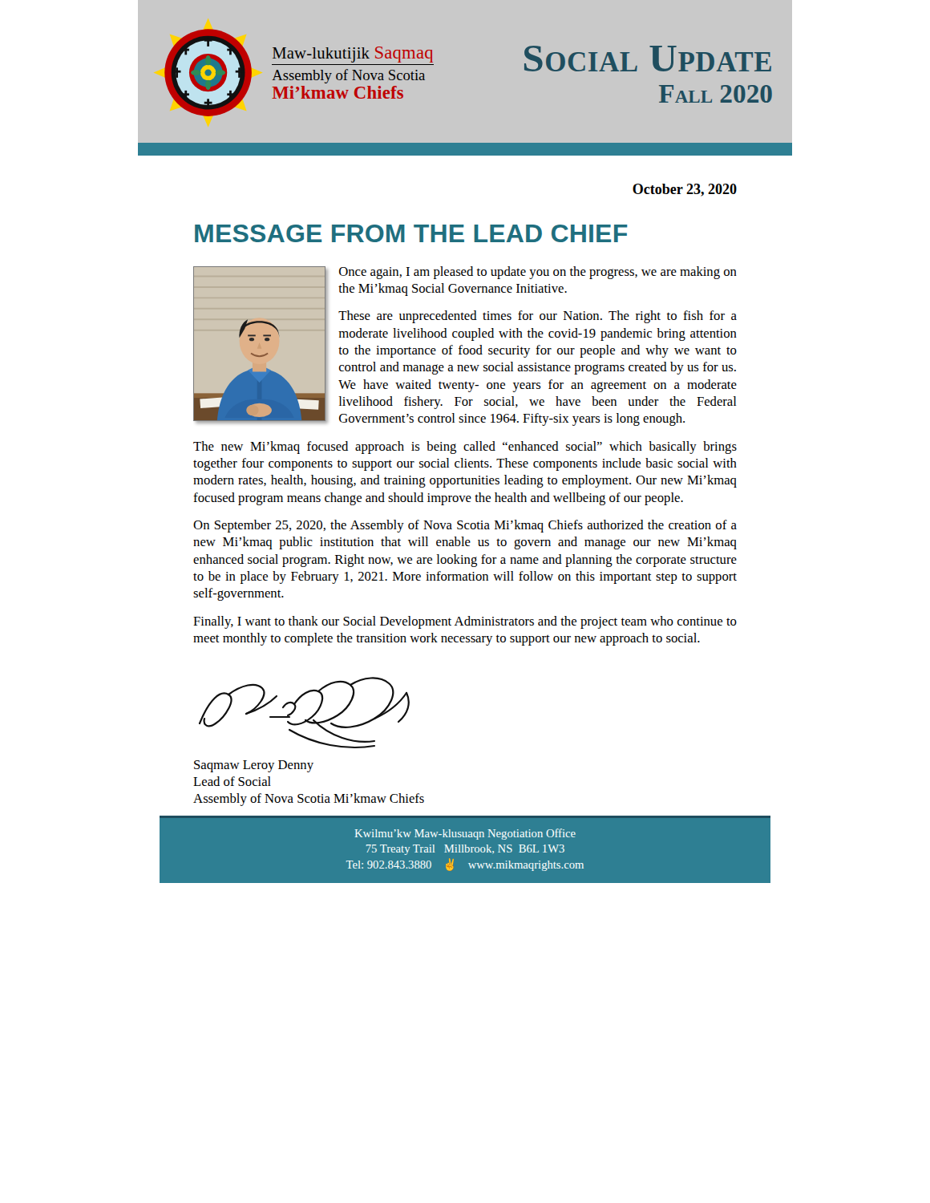Maw-lukutijik Saqmaq
Assembly of Nova Scotia
Mi’kmaw Chiefs
Social Update
Fall 2020
October 23, 2020
MESSAGE FROM THE LEAD CHIEF
Once again, I am pleased to update you on the progress, we are making on the Mi’kmaq Social Governance Initiative.
These are unprecedented times for our Nation. The right to fish for a moderate livelihood coupled with the covid-19 pandemic bring attention to the importance of food security for our people and why we want to control and manage a new social assistance programs created by us for us. We have waited twenty- one years for an agreement on a moderate livelihood fishery. For social, we have been under the Federal Government’s control since 1964. Fifty-six years is long enough.
The new Mi’kmaq focused approach is being called “enhanced social” which basically brings together four components to support our social clients. These components include basic social with modern rates, health, housing, and training opportunities leading to employment. Our new Mi’kmaq focused program means change and should improve the health and wellbeing of our people.
On September 25, 2020, the Assembly of Nova Scotia Mi’kmaq Chiefs authorized the creation of a new Mi’kmaq public institution that will enable us to govern and manage our new Mi’kmaq enhanced social program. Right now, we are looking for a name and planning the corporate structure to be in place by February 1, 2021. More information will follow on this important step to support self-government.
Finally, I want to thank our Social Development Administrators and the project team who continue to meet monthly to complete the transition work necessary to support our new approach to social.
Saqmaw Leroy Denny
Lead of Social
Assembly of Nova Scotia Mi’kmaw Chiefs
Kwilmu’kw Maw-klusuaqn Negotiation Office
75 Treaty Trail Millbrook, NS B6L 1W3
Tel: 902.843.3880 ✌ www.mikmaqrights.com